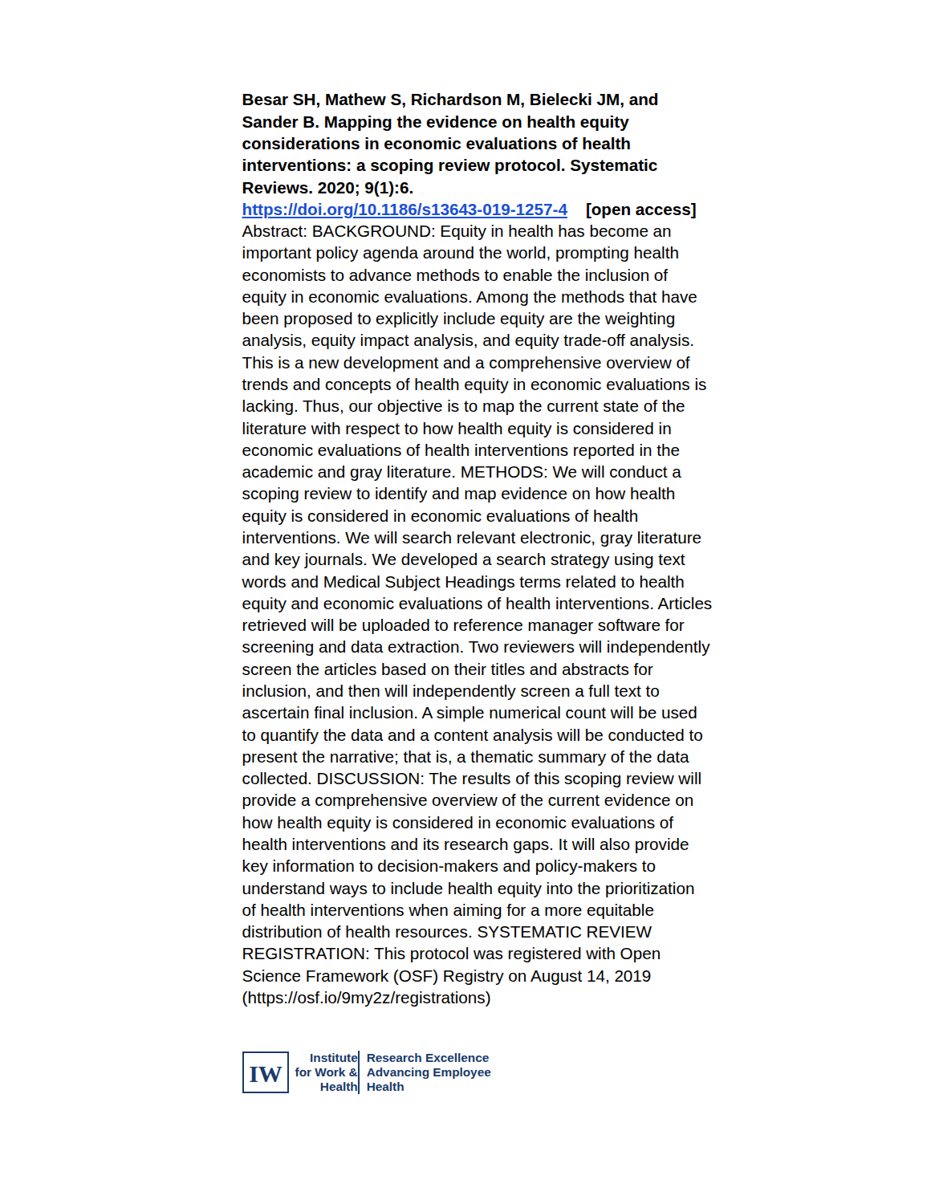Besar SH, Mathew S, Richardson M, Bielecki JM, and Sander B. Mapping the evidence on health equity considerations in economic evaluations of health interventions: a scoping review protocol. Systematic Reviews. 2020; 9(1):6.
https://doi.org/10.1186/s13643-019-1257-4 [open access]
Abstract: BACKGROUND: Equity in health has become an important policy agenda around the world, prompting health economists to advance methods to enable the inclusion of equity in economic evaluations. Among the methods that have been proposed to explicitly include equity are the weighting analysis, equity impact analysis, and equity trade-off analysis. This is a new development and a comprehensive overview of trends and concepts of health equity in economic evaluations is lacking. Thus, our objective is to map the current state of the literature with respect to how health equity is considered in economic evaluations of health interventions reported in the academic and gray literature. METHODS: We will conduct a scoping review to identify and map evidence on how health equity is considered in economic evaluations of health interventions. We will search relevant electronic, gray literature and key journals. We developed a search strategy using text words and Medical Subject Headings terms related to health equity and economic evaluations of health interventions. Articles retrieved will be uploaded to reference manager software for screening and data extraction. Two reviewers will independently screen the articles based on their titles and abstracts for inclusion, and then will independently screen a full text to ascertain final inclusion. A simple numerical count will be used to quantify the data and a content analysis will be conducted to present the narrative; that is, a thematic summary of the data collected. DISCUSSION: The results of this scoping review will provide a comprehensive overview of the current evidence on how health equity is considered in economic evaluations of health interventions and its research gaps. It will also provide key information to decision-makers and policy-makers to understand ways to include health equity into the prioritization of health interventions when aiming for a more equitable distribution of health resources. SYSTEMATIC REVIEW REGISTRATION: This protocol was registered with Open Science Framework (OSF) Registry on August 14, 2019 (https://osf.io/9my2z/registrations)
IW
Institute
for Work &
Health
Research Excellence
Advancing Employee
Health